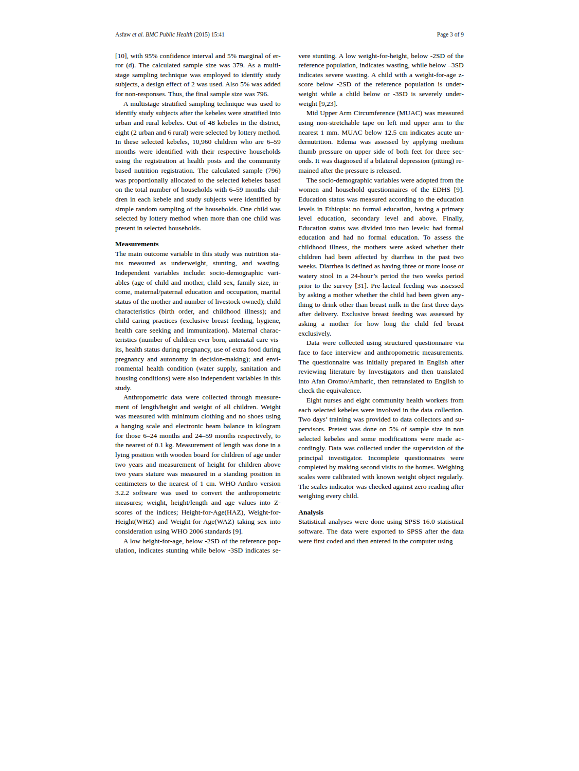Asfaw et al. BMC Public Health (2015) 15:41 Page 3 of 9
[10], with 95% confidence interval and 5% marginal of error (d). The calculated sample size was 379. As a multistage sampling technique was employed to identify study subjects, a design effect of 2 was used. Also 5% was added for non-responses. Thus, the final sample size was 796.
A multistage stratified sampling technique was used to identify study subjects after the kebeles were stratified into urban and rural kebeles. Out of 48 kebeles in the district, eight (2 urban and 6 rural) were selected by lottery method. In these selected kebeles, 10,960 children who are 6–59 months were identified with their respective households using the registration at health posts and the community based nutrition registration. The calculated sample (796) was proportionally allocated to the selected kebeles based on the total number of households with 6–59 months children in each kebele and study subjects were identified by simple random sampling of the households. One child was selected by lottery method when more than one child was present in selected households.
Measurements
The main outcome variable in this study was nutrition status measured as underweight, stunting, and wasting. Independent variables include: socio-demographic variables (age of child and mother, child sex, family size, income, maternal/paternal education and occupation, marital status of the mother and number of livestock owned); child characteristics (birth order, and childhood illness); and child caring practices (exclusive breast feeding, hygiene, health care seeking and immunization). Maternal characteristics (number of children ever born, antenatal care visits, health status during pregnancy, use of extra food during pregnancy and autonomy in decision-making); and environmental health condition (water supply, sanitation and housing conditions) were also independent variables in this study.
Anthropometric data were collected through measurement of length/height and weight of all children. Weight was measured with minimum clothing and no shoes using a hanging scale and electronic beam balance in kilogram for those 6–24 months and 24–59 months respectively, to the nearest of 0.1 kg. Measurement of length was done in a lying position with wooden board for children of age under two years and measurement of height for children above two years stature was measured in a standing position in centimeters to the nearest of 1 cm. WHO Anthro version 3.2.2 software was used to convert the anthropometric measures; weight, height/length and age values into Z-scores of the indices; Height-for-Age(HAZ), Weight-for-Height(WHZ) and Weight-for-Age(WAZ) taking sex into consideration using WHO 2006 standards [9].
A low height-for-age, below -2SD of the reference population, indicates stunting while below -3SD indicates severe stunting. A low weight-for-height, below -2SD of the reference population, indicates wasting, while below –3SD indicates severe wasting. A child with a weight-for-age z-score below -2SD of the reference population is underweight while a child below or -3SD is severely underweight [9,23].
Mid Upper Arm Circumference (MUAC) was measured using non-stretchable tape on left mid upper arm to the nearest 1 mm. MUAC below 12.5 cm indicates acute undernutrition. Edema was assessed by applying medium thumb pressure on upper side of both feet for three seconds. It was diagnosed if a bilateral depression (pitting) remained after the pressure is released.
The socio-demographic variables were adopted from the women and household questionnaires of the EDHS [9]. Education status was measured according to the education levels in Ethiopia: no formal education, having a primary level education, secondary level and above. Finally, Education status was divided into two levels: had formal education and had no formal education. To assess the childhood illness, the mothers were asked whether their children had been affected by diarrhea in the past two weeks. Diarrhea is defined as having three or more loose or watery stool in a 24-hour’s period the two weeks period prior to the survey [31]. Pre-lacteal feeding was assessed by asking a mother whether the child had been given anything to drink other than breast milk in the first three days after delivery. Exclusive breast feeding was assessed by asking a mother for how long the child fed breast exclusively.
Data were collected using structured questionnaire via face to face interview and anthropometric measurements. The questionnaire was initially prepared in English after reviewing literature by Investigators and then translated into Afan Oromo/Amharic, then retranslated to English to check the equivalence.
Eight nurses and eight community health workers from each selected kebeles were involved in the data collection. Two days’ training was provided to data collectors and supervisors. Pretest was done on 5% of sample size in non selected kebeles and some modifications were made accordingly. Data was collected under the supervision of the principal investigator. Incomplete questionnaires were completed by making second visits to the homes. Weighing scales were calibrated with known weight object regularly. The scales indicator was checked against zero reading after weighing every child.
Analysis
Statistical analyses were done using SPSS 16.0 statistical software. The data were exported to SPSS after the data were first coded and then entered in the computer using